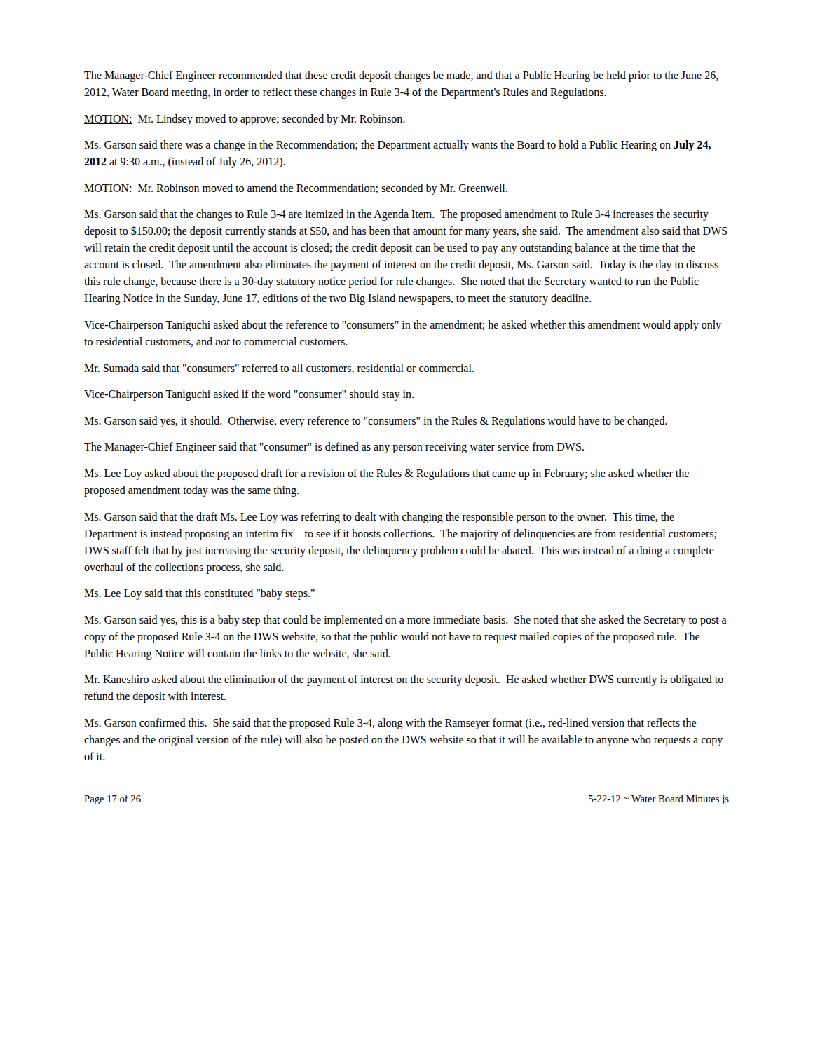The Manager-Chief Engineer recommended that these credit deposit changes be made, and that a Public Hearing be held prior to the June 26, 2012, Water Board meeting, in order to reflect these changes in Rule 3-4 of the Department's Rules and Regulations.
MOTION: Mr. Lindsey moved to approve; seconded by Mr. Robinson.
Ms. Garson said there was a change in the Recommendation; the Department actually wants the Board to hold a Public Hearing on July 24, 2012 at 9:30 a.m., (instead of July 26, 2012).
MOTION: Mr. Robinson moved to amend the Recommendation; seconded by Mr. Greenwell.
Ms. Garson said that the changes to Rule 3-4 are itemized in the Agenda Item. The proposed amendment to Rule 3-4 increases the security deposit to $150.00; the deposit currently stands at $50, and has been that amount for many years, she said. The amendment also said that DWS will retain the credit deposit until the account is closed; the credit deposit can be used to pay any outstanding balance at the time that the account is closed. The amendment also eliminates the payment of interest on the credit deposit, Ms. Garson said. Today is the day to discuss this rule change, because there is a 30-day statutory notice period for rule changes. She noted that the Secretary wanted to run the Public Hearing Notice in the Sunday, June 17, editions of the two Big Island newspapers, to meet the statutory deadline.
Vice-Chairperson Taniguchi asked about the reference to "consumers" in the amendment; he asked whether this amendment would apply only to residential customers, and not to commercial customers.
Mr. Sumada said that "consumers" referred to all customers, residential or commercial.
Vice-Chairperson Taniguchi asked if the word "consumer" should stay in.
Ms. Garson said yes, it should. Otherwise, every reference to "consumers" in the Rules & Regulations would have to be changed.
The Manager-Chief Engineer said that "consumer" is defined as any person receiving water service from DWS.
Ms. Lee Loy asked about the proposed draft for a revision of the Rules & Regulations that came up in February; she asked whether the proposed amendment today was the same thing.
Ms. Garson said that the draft Ms. Lee Loy was referring to dealt with changing the responsible person to the owner. This time, the Department is instead proposing an interim fix – to see if it boosts collections. The majority of delinquencies are from residential customers; DWS staff felt that by just increasing the security deposit, the delinquency problem could be abated. This was instead of a doing a complete overhaul of the collections process, she said.
Ms. Lee Loy said that this constituted "baby steps."
Ms. Garson said yes, this is a baby step that could be implemented on a more immediate basis. She noted that she asked the Secretary to post a copy of the proposed Rule 3-4 on the DWS website, so that the public would not have to request mailed copies of the proposed rule. The Public Hearing Notice will contain the links to the website, she said.
Mr. Kaneshiro asked about the elimination of the payment of interest on the security deposit. He asked whether DWS currently is obligated to refund the deposit with interest.
Ms. Garson confirmed this. She said that the proposed Rule 3-4, along with the Ramseyer format (i.e., red-lined version that reflects the changes and the original version of the rule) will also be posted on the DWS website so that it will be available to anyone who requests a copy of it.
Page 17 of 26 5-22-12 ~ Water Board Minutes js